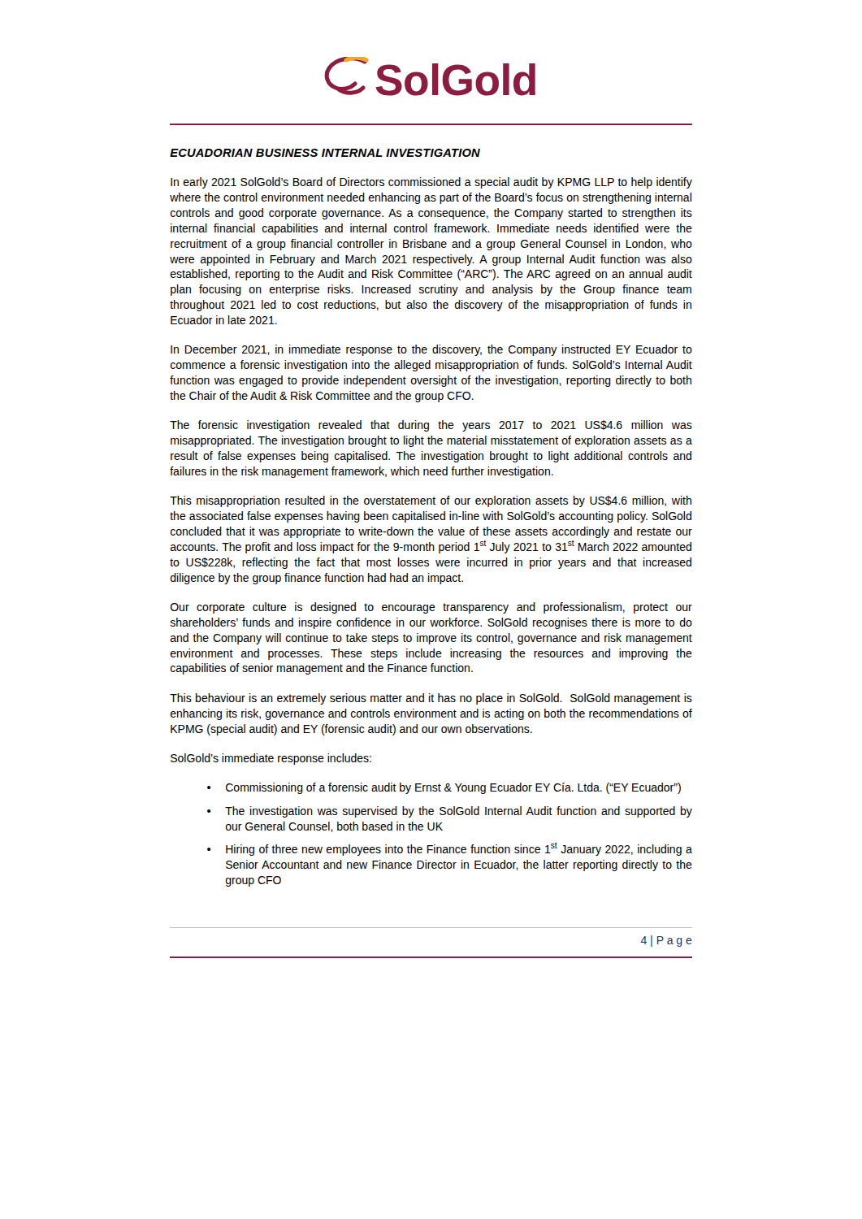SolGold
ECUADORIAN BUSINESS INTERNAL INVESTIGATION
In early 2021 SolGold’s Board of Directors commissioned a special audit by KPMG LLP to help identify where the control environment needed enhancing as part of the Board’s focus on strengthening internal controls and good corporate governance. As a consequence, the Company started to strengthen its internal financial capabilities and internal control framework. Immediate needs identified were the recruitment of a group financial controller in Brisbane and a group General Counsel in London, who were appointed in February and March 2021 respectively. A group Internal Audit function was also established, reporting to the Audit and Risk Committee (“ARC”). The ARC agreed on an annual audit plan focusing on enterprise risks. Increased scrutiny and analysis by the Group finance team throughout 2021 led to cost reductions, but also the discovery of the misappropriation of funds in Ecuador in late 2021.
In December 2021, in immediate response to the discovery, the Company instructed EY Ecuador to commence a forensic investigation into the alleged misappropriation of funds. SolGold’s Internal Audit function was engaged to provide independent oversight of the investigation, reporting directly to both the Chair of the Audit & Risk Committee and the group CFO.
The forensic investigation revealed that during the years 2017 to 2021 US$4.6 million was misappropriated. The investigation brought to light the material misstatement of exploration assets as a result of false expenses being capitalised. The investigation brought to light additional controls and failures in the risk management framework, which need further investigation.
This misappropriation resulted in the overstatement of our exploration assets by US$4.6 million, with the associated false expenses having been capitalised in-line with SolGold’s accounting policy. SolGold concluded that it was appropriate to write-down the value of these assets accordingly and restate our accounts. The profit and loss impact for the 9-month period 1st July 2021 to 31st March 2022 amounted to US$228k, reflecting the fact that most losses were incurred in prior years and that increased diligence by the group finance function had had an impact.
Our corporate culture is designed to encourage transparency and professionalism, protect our shareholders’ funds and inspire confidence in our workforce. SolGold recognises there is more to do and the Company will continue to take steps to improve its control, governance and risk management environment and processes. These steps include increasing the resources and improving the capabilities of senior management and the Finance function.
This behaviour is an extremely serious matter and it has no place in SolGold. SolGold management is enhancing its risk, governance and controls environment and is acting on both the recommendations of KPMG (special audit) and EY (forensic audit) and our own observations.
SolGold’s immediate response includes:
Commissioning of a forensic audit by Ernst & Young Ecuador EY Cía. Ltda. (“EY Ecuador”)
The investigation was supervised by the SolGold Internal Audit function and supported by our General Counsel, both based in the UK
Hiring of three new employees into the Finance function since 1st January 2022, including a Senior Accountant and new Finance Director in Ecuador, the latter reporting directly to the group CFO
4 | P a g e